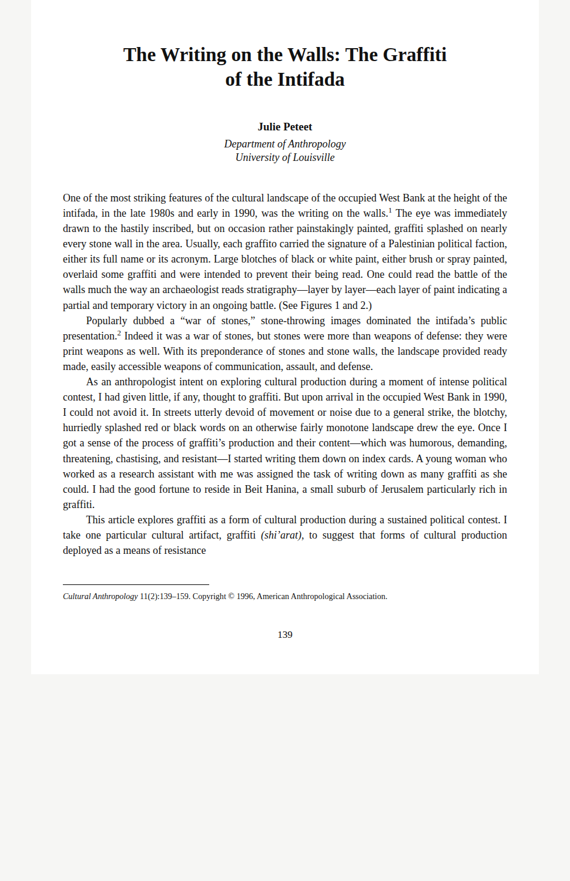The Writing on the Walls: The Graffiti
of the Intifada
Julie Peteet Department of Anthropology University of Louisville
One of the most striking features of the cultural landscape of the occupied West Bank at the height of the intifada, in the late 1980s and early in 1990, was the writing on the walls.1 The eye was immediately drawn to the hastily inscribed, but on occasion rather painstakingly painted, graffiti splashed on nearly every stone wall in the area. Usually, each graffito carried the signature of a Palestinian political faction, either its full name or its acronym. Large blotches of black or white paint, either brush or spray painted, overlaid some graffiti and were intended to prevent their being read. One could read the battle of the walls much the way an archaeologist reads stratigraphy—layer by layer—each layer of paint indicating a partial and temporary victory in an ongoing battle. (See Figures 1 and 2.)
Popularly dubbed a “war of stones,” stone-throwing images dominated the intifada’s public presentation.2 Indeed it was a war of stones, but stones were more than weapons of defense: they were print weapons as well. With its preponderance of stones and stone walls, the landscape provided ready made, easily accessible weapons of communication, assault, and defense.
As an anthropologist intent on exploring cultural production during a moment of intense political contest, I had given little, if any, thought to graffiti. But upon arrival in the occupied West Bank in 1990, I could not avoid it. In streets utterly devoid of movement or noise due to a general strike, the blotchy, hurriedly splashed red or black words on an otherwise fairly monotone landscape drew the eye. Once I got a sense of the process of graffiti’s production and their content—which was humorous, demanding, threatening, chastising, and resistant—I started writing them down on index cards. A young woman who worked as a research assistant with me was assigned the task of writing down as many graffiti as she could. I had the good fortune to reside in Beit Hanina, a small suburb of Jerusalem particularly rich in graffiti.
This article explores graffiti as a form of cultural production during a sustained political contest. I take one particular cultural artifact, graffiti (shi’arat), to suggest that forms of cultural production deployed as a means of resistance
Cultural Anthropology 11(2):139–159. Copyright © 1996, American Anthropological Association.
139